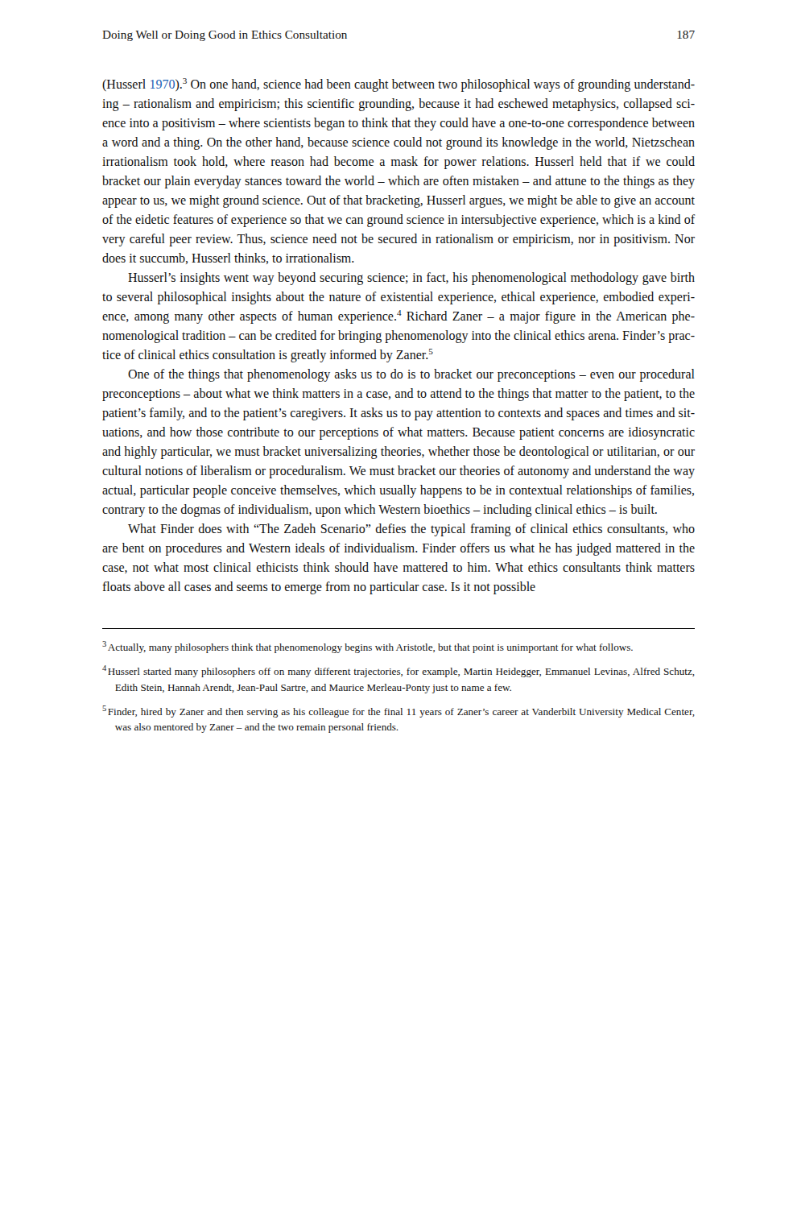Doing Well or Doing Good in Ethics Consultation 187
(Husserl 1970).3 On one hand, science had been caught between two philosophical ways of grounding understanding – rationalism and empiricism; this scientific grounding, because it had eschewed metaphysics, collapsed science into a positivism – where scientists began to think that they could have a one-to-one correspondence between a word and a thing. On the other hand, because science could not ground its knowledge in the world, Nietzschean irrationalism took hold, where reason had become a mask for power relations. Husserl held that if we could bracket our plain everyday stances toward the world – which are often mistaken – and attune to the things as they appear to us, we might ground science. Out of that bracketing, Husserl argues, we might be able to give an account of the eidetic features of experience so that we can ground science in intersubjective experience, which is a kind of very careful peer review. Thus, science need not be secured in rationalism or empiricism, nor in positivism. Nor does it succumb, Husserl thinks, to irrationalism.
Husserl’s insights went way beyond securing science; in fact, his phenomenological methodology gave birth to several philosophical insights about the nature of existential experience, ethical experience, embodied experience, among many other aspects of human experience.4 Richard Zaner – a major figure in the American phenomenological tradition – can be credited for bringing phenomenology into the clinical ethics arena. Finder’s practice of clinical ethics consultation is greatly informed by Zaner.5
One of the things that phenomenology asks us to do is to bracket our preconceptions – even our procedural preconceptions – about what we think matters in a case, and to attend to the things that matter to the patient, to the patient’s family, and to the patient’s caregivers. It asks us to pay attention to contexts and spaces and times and situations, and how those contribute to our perceptions of what matters. Because patient concerns are idiosyncratic and highly particular, we must bracket universalizing theories, whether those be deontological or utilitarian, or our cultural notions of liberalism or proceduralism. We must bracket our theories of autonomy and understand the way actual, particular people conceive themselves, which usually happens to be in contextual relationships of families, contrary to the dogmas of individualism, upon which Western bioethics – including clinical ethics – is built.
What Finder does with “The Zadeh Scenario” defies the typical framing of clinical ethics consultants, who are bent on procedures and Western ideals of individualism. Finder offers us what he has judged mattered in the case, not what most clinical ethicists think should have mattered to him. What ethics consultants think matters floats above all cases and seems to emerge from no particular case. Is it not possible
3 Actually, many philosophers think that phenomenology begins with Aristotle, but that point is unimportant for what follows.
4 Husserl started many philosophers off on many different trajectories, for example, Martin Heidegger, Emmanuel Levinas, Alfred Schutz, Edith Stein, Hannah Arendt, Jean-Paul Sartre, and Maurice Merleau-Ponty just to name a few.
5 Finder, hired by Zaner and then serving as his colleague for the final 11 years of Zaner’s career at Vanderbilt University Medical Center, was also mentored by Zaner – and the two remain personal friends.